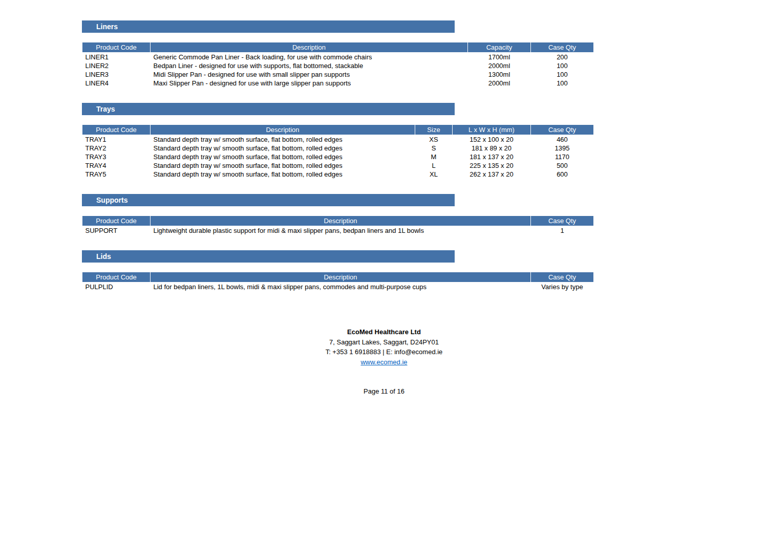Liners
| Product Code | Description | Capacity | Case Qty |
| --- | --- | --- | --- |
| LINER1 | Generic Commode Pan Liner - Back loading, for use with commode chairs | 1700ml | 200 |
| LINER2 | Bedpan Liner - designed for use with supports, flat bottomed, stackable | 2000ml | 100 |
| LINER3 | Midi Slipper Pan - designed for use with small slipper pan supports | 1300ml | 100 |
| LINER4 | Maxi Slipper Pan - designed for use with large slipper pan supports | 2000ml | 100 |
Trays
| Product Code | Description | Size | L x W x H (mm) | Case Qty |
| --- | --- | --- | --- | --- |
| TRAY1 | Standard depth tray w/ smooth surface, flat bottom, rolled edges | XS | 152 x 100 x 20 | 460 |
| TRAY2 | Standard depth tray w/ smooth surface, flat bottom, rolled edges | S | 181 x 89 x 20 | 1395 |
| TRAY3 | Standard depth tray w/ smooth surface, flat bottom, rolled edges | M | 181 x 137 x 20 | 1170 |
| TRAY4 | Standard depth tray w/ smooth surface, flat bottom, rolled edges | L | 225 x 135 x 20 | 500 |
| TRAY5 | Standard depth tray w/ smooth surface, flat bottom, rolled edges | XL | 262 x 137 x 20 | 600 |
Supports
| Product Code | Description | Case Qty |
| --- | --- | --- |
| SUPPORT | Lightweight durable plastic support for midi & maxi slipper pans, bedpan liners and 1L bowls | 1 |
Lids
| Product Code | Description | Case Qty |
| --- | --- | --- |
| PULPLID | Lid for bedpan liners, 1L bowls, midi & maxi slipper pans, commodes and multi-purpose cups | Varies by type |
EcoMed Healthcare Ltd
7, Saggart Lakes, Saggart, D24PY01
T: +353 1 6918883 | E: info@ecomed.ie
www.ecomed.ie
Page 11 of 16